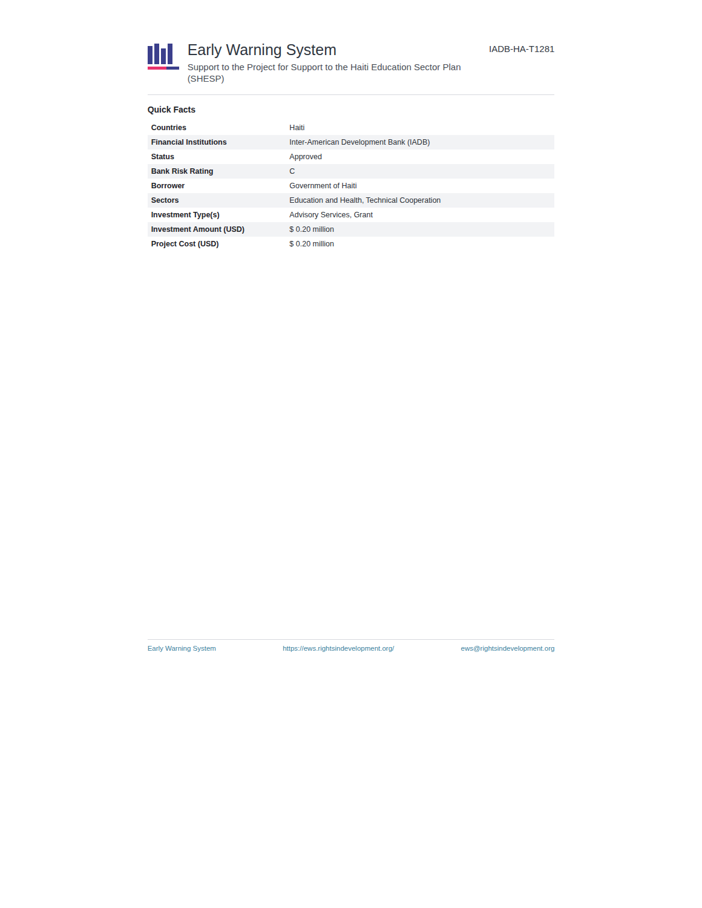Early Warning System
Support to the Project for Support to the Haiti Education Sector Plan (SHESP)
IADB-HA-T1281
Quick Facts
| Countries | Haiti |
| Financial Institutions | Inter-American Development Bank (IADB) |
| Status | Approved |
| Bank Risk Rating | C |
| Borrower | Government of Haiti |
| Sectors | Education and Health, Technical Cooperation |
| Investment Type(s) | Advisory Services, Grant |
| Investment Amount (USD) | $ 0.20 million |
| Project Cost (USD) | $ 0.20 million |
Early Warning System
https://ews.rightsindevelopment.org/
ews@rightsindevelopment.org